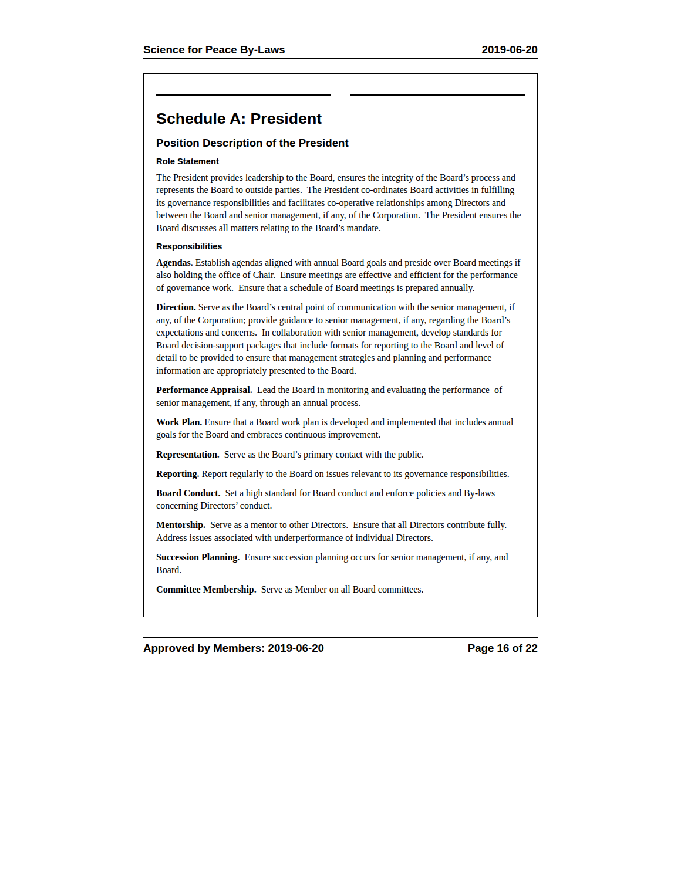Science for Peace By-Laws
2019-06-20
Schedule A: President
Position Description of the President
Role Statement
The President provides leadership to the Board, ensures the integrity of the Board’s process and represents the Board to outside parties. The President co-ordinates Board activities in fulfilling its governance responsibilities and facilitates co-operative relationships among Directors and between the Board and senior management, if any, of the Corporation. The President ensures the Board discusses all matters relating to the Board’s mandate.
Responsibilities
Agendas. Establish agendas aligned with annual Board goals and preside over Board meetings if also holding the office of Chair. Ensure meetings are effective and efficient for the performance of governance work. Ensure that a schedule of Board meetings is prepared annually.
Direction. Serve as the Board’s central point of communication with the senior management, if any, of the Corporation; provide guidance to senior management, if any, regarding the Board’s expectations and concerns. In collaboration with senior management, develop standards for Board decision-support packages that include formats for reporting to the Board and level of detail to be provided to ensure that management strategies and planning and performance information are appropriately presented to the Board.
Performance Appraisal. Lead the Board in monitoring and evaluating the performance of senior management, if any, through an annual process.
Work Plan. Ensure that a Board work plan is developed and implemented that includes annual goals for the Board and embraces continuous improvement.
Representation. Serve as the Board’s primary contact with the public.
Reporting. Report regularly to the Board on issues relevant to its governance responsibilities.
Board Conduct. Set a high standard for Board conduct and enforce policies and By-laws concerning Directors’ conduct.
Mentorship. Serve as a mentor to other Directors. Ensure that all Directors contribute fully. Address issues associated with underperformance of individual Directors.
Succession Planning. Ensure succession planning occurs for senior management, if any, and Board.
Committee Membership. Serve as Member on all Board committees.
Approved by Members: 2019-06-20
Page 16 of 22